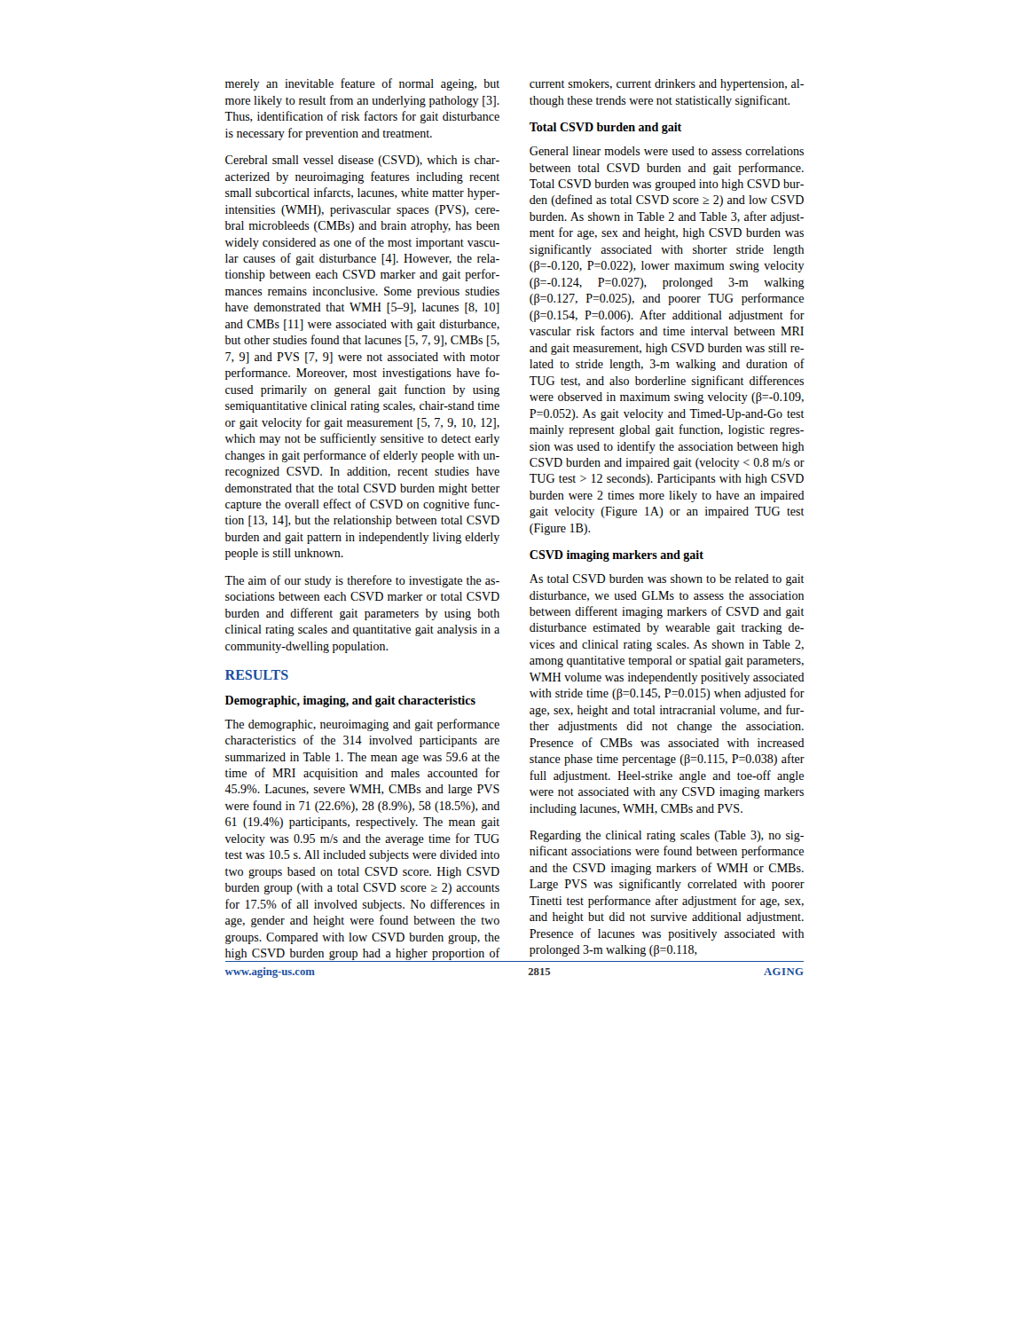merely an inevitable feature of normal ageing, but more likely to result from an underlying pathology [3]. Thus, identification of risk factors for gait disturbance is necessary for prevention and treatment.
Cerebral small vessel disease (CSVD), which is characterized by neuroimaging features including recent small subcortical infarcts, lacunes, white matter hyperintensities (WMH), perivascular spaces (PVS), cerebral microbleeds (CMBs) and brain atrophy, has been widely considered as one of the most important vascular causes of gait disturbance [4]. However, the relationship between each CSVD marker and gait performances remains inconclusive. Some previous studies have demonstrated that WMH [5–9], lacunes [8, 10] and CMBs [11] were associated with gait disturbance, but other studies found that lacunes [5, 7, 9], CMBs [5, 7, 9] and PVS [7, 9] were not associated with motor performance. Moreover, most investigations have focused primarily on general gait function by using semiquantitative clinical rating scales, chair-stand time or gait velocity for gait measurement [5, 7, 9, 10, 12], which may not be sufficiently sensitive to detect early changes in gait performance of elderly people with unrecognized CSVD. In addition, recent studies have demonstrated that the total CSVD burden might better capture the overall effect of CSVD on cognitive function [13, 14], but the relationship between total CSVD burden and gait pattern in independently living elderly people is still unknown.
The aim of our study is therefore to investigate the associations between each CSVD marker or total CSVD burden and different gait parameters by using both clinical rating scales and quantitative gait analysis in a community-dwelling population.
RESULTS
Demographic, imaging, and gait characteristics
The demographic, neuroimaging and gait performance characteristics of the 314 involved participants are summarized in Table 1. The mean age was 59.6 at the time of MRI acquisition and males accounted for 45.9%. Lacunes, severe WMH, CMBs and large PVS were found in 71 (22.6%), 28 (8.9%), 58 (18.5%), and 61 (19.4%) participants, respectively. The mean gait velocity was 0.95 m/s and the average time for TUG test was 10.5 s. All included subjects were divided into two groups based on total CSVD score. High CSVD burden group (with a total CSVD score ≥ 2) accounts for 17.5% of all involved subjects. No differences in age, gender and height were found between the two groups. Compared with low CSVD burden group, the high CSVD burden group had a higher proportion of current smokers, current drinkers and hypertension, although these trends were not statistically significant.
Total CSVD burden and gait
General linear models were used to assess correlations between total CSVD burden and gait performance. Total CSVD burden was grouped into high CSVD burden (defined as total CSVD score ≥ 2) and low CSVD burden. As shown in Table 2 and Table 3, after adjustment for age, sex and height, high CSVD burden was significantly associated with shorter stride length (β=-0.120, P=0.022), lower maximum swing velocity (β=-0.124, P=0.027), prolonged 3-m walking (β=0.127, P=0.025), and poorer TUG performance (β=0.154, P=0.006). After additional adjustment for vascular risk factors and time interval between MRI and gait measurement, high CSVD burden was still related to stride length, 3-m walking and duration of TUG test, and also borderline significant differences were observed in maximum swing velocity (β=-0.109, P=0.052). As gait velocity and Timed-Up-and-Go test mainly represent global gait function, logistic regression was used to identify the association between high CSVD burden and impaired gait (velocity < 0.8 m/s or TUG test > 12 seconds). Participants with high CSVD burden were 2 times more likely to have an impaired gait velocity (Figure 1A) or an impaired TUG test (Figure 1B).
CSVD imaging markers and gait
As total CSVD burden was shown to be related to gait disturbance, we used GLMs to assess the association between different imaging markers of CSVD and gait disturbance estimated by wearable gait tracking devices and clinical rating scales. As shown in Table 2, among quantitative temporal or spatial gait parameters, WMH volume was independently positively associated with stride time (β=0.145, P=0.015) when adjusted for age, sex, height and total intracranial volume, and further adjustments did not change the association. Presence of CMBs was associated with increased stance phase time percentage (β=0.115, P=0.038) after full adjustment. Heel-strike angle and toe-off angle were not associated with any CSVD imaging markers including lacunes, WMH, CMBs and PVS.
Regarding the clinical rating scales (Table 3), no significant associations were found between performance and the CSVD imaging markers of WMH or CMBs. Large PVS was significantly correlated with poorer Tinetti test performance after adjustment for age, sex, and height but did not survive additional adjustment. Presence of lacunes was positively associated with prolonged 3-m walking (β=0.118,
www.aging-us.com 2815 AGING